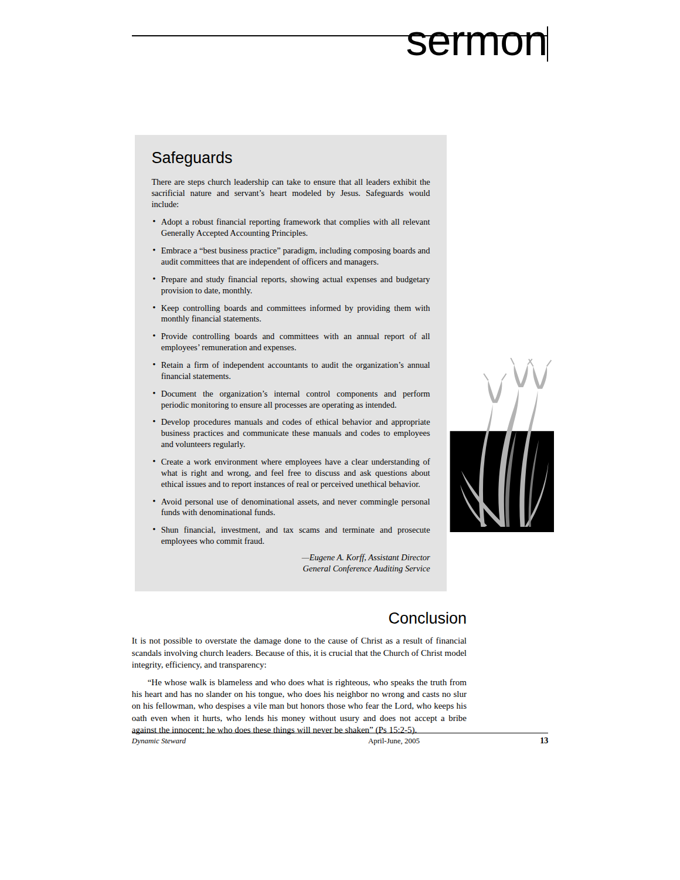sermon
Safeguards
There are steps church leadership can take to ensure that all leaders exhibit the sacrificial nature and servant’s heart modeled by Jesus. Safeguards would include:
Adopt a robust financial reporting framework that complies with all relevant Generally Accepted Accounting Principles.
Embrace a “best business practice” paradigm, including composing boards and audit committees that are independent of officers and managers.
Prepare and study financial reports, showing actual expenses and budgetary provision to date, monthly.
Keep controlling boards and committees informed by providing them with monthly financial statements.
Provide controlling boards and committees with an annual report of all employees’ remuneration and expenses.
Retain a firm of independent accountants to audit the organization’s annual financial statements.
Document the organization’s internal control components and perform periodic monitoring to ensure all processes are operating as intended.
Develop procedures manuals and codes of ethical behavior and appropriate business practices and communicate these manuals and codes to employees and volunteers regularly.
Create a work environment where employees have a clear under­standing of what is right and wrong, and feel free to discuss and ask questions about ethical issues and to report instances of real or perceived unethical behavior.
Avoid personal use of denominational assets, and never commingle personal funds with denominational funds.
Shun financial, investment, and tax scams and terminate and prosecute employees who commit fraud.
—Eugene A. Korff, Assistant Director
General Conference Auditing Service
Conclusion
It is not possible to overstate the damage done to the cause of Christ as a result of financial scandals involving church leaders. Because of this, it is crucial that the Church of Christ model integrity, efficiency, and transparency:
“He whose walk is blameless and who does what is righteous, who speaks the truth from his heart and has no slander on his tongue, who does his neighbor no wrong and casts no slur on his fellowman, who despises a vile man but honors those who fear the Lord, who keeps his oath even when it hurts, who lends his money without usury and does not accept a bribe against the innocent; he who does these things will never be shaken” (Ps 15:2-5).
Dynamic Steward
April-June, 2005
13